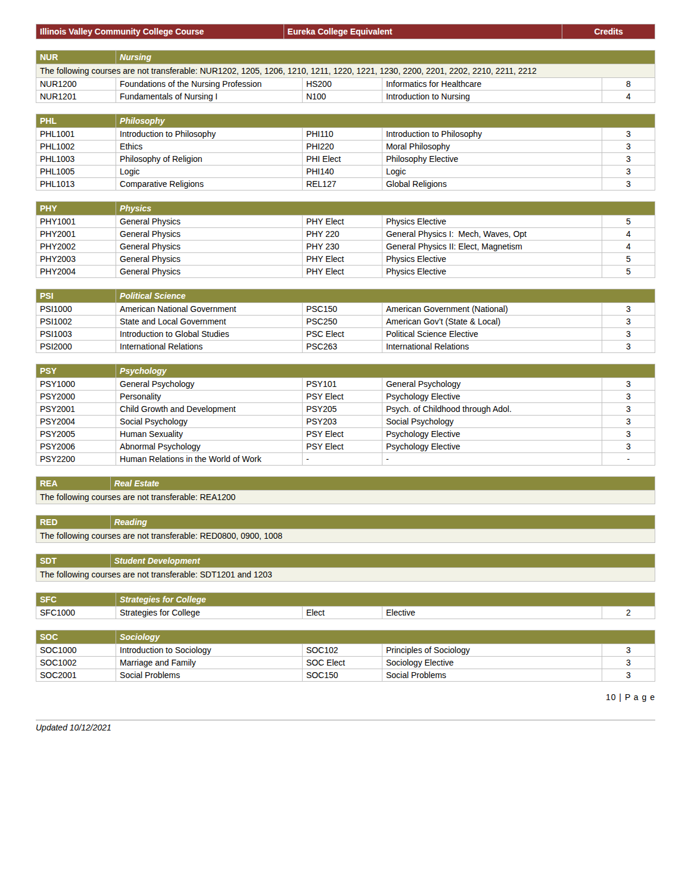| Illinois Valley Community College Course | Eureka College Equivalent | Credits |
| NUR | Nursing |
| The following courses are not transferable: NUR1202, 1205, 1206, 1210, 1211, 1220, 1221, 1230, 2200, 2201, 2202, 2210, 2211, 2212 |
| NUR1200 | Foundations of the Nursing Profession | HS200 | Informatics for Healthcare | 8 |
| NUR1201 | Fundamentals of Nursing I | N100 | Introduction to Nursing | 4 |
| PHL | Philosophy |
| PHL1001 | Introduction to Philosophy | PHI110 | Introduction to Philosophy | 3 |
| PHL1002 | Ethics | PHI220 | Moral Philosophy | 3 |
| PHL1003 | Philosophy of Religion | PHI Elect | Philosophy Elective | 3 |
| PHL1005 | Logic | PHI140 | Logic | 3 |
| PHL1013 | Comparative Religions | REL127 | Global Religions | 3 |
| PHY | Physics |
| PHY1001 | General Physics | PHY Elect | Physics Elective | 5 |
| PHY2001 | General Physics | PHY 220 | General Physics I: Mech, Waves, Opt | 4 |
| PHY2002 | General Physics | PHY 230 | General Physics II: Elect, Magnetism | 4 |
| PHY2003 | General Physics | PHY Elect | Physics Elective | 5 |
| PHY2004 | General Physics | PHY Elect | Physics Elective | 5 |
| PSI | Political Science |
| PSI1000 | American National Government | PSC150 | American Government (National) | 3 |
| PSI1002 | State and Local Government | PSC250 | American Gov’t (State & Local) | 3 |
| PSI1003 | Introduction to Global Studies | PSC Elect | Political Science Elective | 3 |
| PSI2000 | International Relations | PSC263 | International Relations | 3 |
| PSY | Psychology |
| PSY1000 | General Psychology | PSY101 | General Psychology | 3 |
| PSY2000 | Personality | PSY Elect | Psychology Elective | 3 |
| PSY2001 | Child Growth and Development | PSY205 | Psych. of Childhood through Adol. | 3 |
| PSY2004 | Social Psychology | PSY203 | Social Psychology | 3 |
| PSY2005 | Human Sexuality | PSY Elect | Psychology Elective | 3 |
| PSY2006 | Abnormal Psychology | PSY Elect | Psychology Elective | 3 |
| PSY2200 | Human Relations in the World of Work | - | - | - |
| REA | Real Estate |
| The following courses are not transferable: REA1200 |
| RED | Reading |
| The following courses are not transferable: RED0800, 0900, 1008 |
| SDT | Student Development |
| The following courses are not transferable: SDT1201 and 1203 |
| SFC | Strategies for College |
| SFC1000 | Strategies for College | Elect | Elective | 2 |
| SOC | Sociology |
| SOC1000 | Introduction to Sociology | SOC102 | Principles of Sociology | 3 |
| SOC1002 | Marriage and Family | SOC Elect | Sociology Elective | 3 |
| SOC2001 | Social Problems | SOC150 | Social Problems | 3 |
10 | P a g e
Updated 10/12/2021